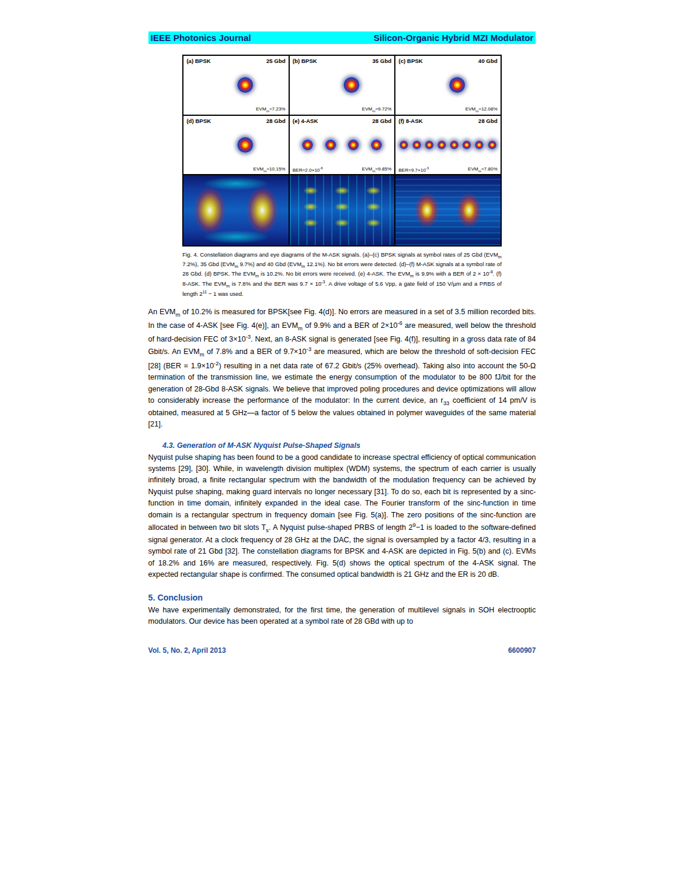IEEE Photonics Journal Silicon-Organic Hybrid MZI Modulator
(a) BPSK 25 Gbd
EVMm=7.23%
(b) BPSK 35 Gbd
EVMm=9.72%
(c) BPSK 40 Gbd
EVMm=12.08%
(d) BPSK 28 Gbd
EVMm=10.15%
(e) 4-ASK 28 Gbd
BER=2.0×10-6 EVMm=9.85%
(f) 8-ASK 28 Gbd
BER=9.7×10-3 EVMm=7.80%
Fig. 4. Constellation diagrams and eye diagrams of the M-ASK signals. (a)–(c) BPSK signals at symbol rates of 25 Gbd (EVMm 7.2%), 35 Gbd (EVMm 9.7%) and 40 Gbd (EVMm 12.1%). No bit errors were detected. (d)–(f) M-ASK signals at a symbol rate of 28 Gbd. (d) BPSK. The EVMm is 10.2%. No bit errors were received. (e) 4-ASK. The EVMm is 9.9% with a BER of 2 × 10-6. (f) 8-ASK. The EVMm is 7.8% and the BER was 9.7 × 10-3. A drive voltage of 5.6 Vpp, a gate field of 150 V/µm and a PRBS of length 211 − 1 was used.
An EVMm of 10.2% is measured for BPSK[see Fig. 4(d)]. No errors are measured in a set of 3.5 million recorded bits. In the case of 4-ASK [see Fig. 4(e)], an EVMm of 9.9% and a BER of 2×10-6 are measured, well below the threshold of hard-decision FEC of 3×10-3. Next, an 8-ASK signal is generated [see Fig. 4(f)], resulting in a gross data rate of 84 Gbit/s. An EVMm of 7.8% and a BER of 9.7×10-3 are measured, which are below the threshold of soft-decision FEC [28] (BER = 1.9×10-2) resulting in a net data rate of 67.2 Gbit/s (25% overhead). Taking also into account the 50-Ω termination of the transmission line, we estimate the energy consumption of the modulator to be 800 fJ/bit for the generation of 28-Gbd 8-ASK signals. We believe that improved poling procedures and device optimizations will allow to considerably increase the performance of the modulator: In the current device, an r33 coefficient of 14 pm/V is obtained, measured at 5 GHz—a factor of 5 below the values obtained in polymer waveguides of the same material [21].
4.3. Generation of M-ASK Nyquist Pulse-Shaped Signals
Nyquist pulse shaping has been found to be a good candidate to increase spectral efficiency of optical communication systems [29], [30]. While, in wavelength division multiplex (WDM) systems, the spectrum of each carrier is usually infinitely broad, a finite rectangular spectrum with the bandwidth of the modulation frequency can be achieved by Nyquist pulse shaping, making guard intervals no longer necessary [31]. To do so, each bit is represented by a sinc-function in time domain, infinitely expanded in the ideal case. The Fourier transform of the sinc-function in time domain is a rectangular spectrum in frequency domain [see Fig. 5(a)]. The zero positions of the sinc-function are allocated in between two bit slots Ts. A Nyquist pulse-shaped PRBS of length 29−1 is loaded to the software-defined signal generator. At a clock frequency of 28 GHz at the DAC, the signal is oversampled by a factor 4/3, resulting in a symbol rate of 21 Gbd [32]. The constellation diagrams for BPSK and 4-ASK are depicted in Fig. 5(b) and (c). EVMs of 18.2% and 16% are measured, respectively. Fig. 5(d) shows the optical spectrum of the 4-ASK signal. The expected rectangular shape is confirmed. The consumed optical bandwidth is 21 GHz and the ER is 20 dB.
5. Conclusion
We have experimentally demonstrated, for the first time, the generation of multilevel signals in SOH electrooptic modulators. Our device has been operated at a symbol rate of 28 GBd with up to
Vol. 5, No. 2, April 2013 6600907